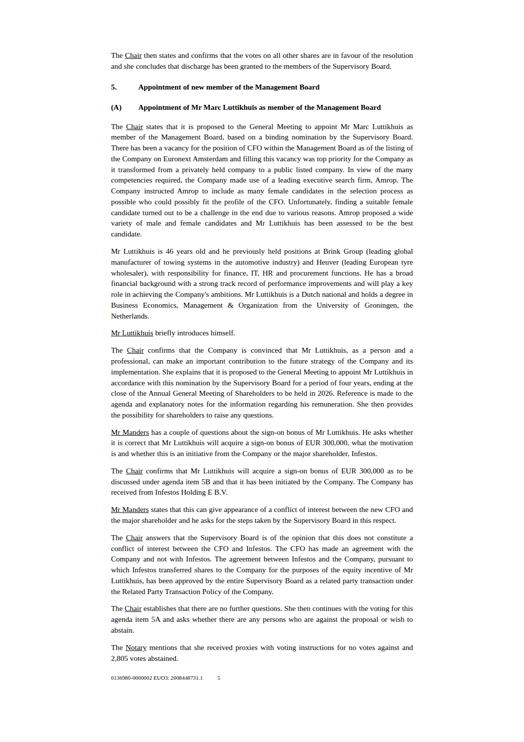The Chair then states and confirms that the votes on all other shares are in favour of the resolution and she concludes that discharge has been granted to the members of the Supervisory Board.
5. Appointment of new member of the Management Board
(A) Appointment of Mr Marc Luttikhuis as member of the Management Board
The Chair states that it is proposed to the General Meeting to appoint Mr Marc Luttikhuis as member of the Management Board, based on a binding nomination by the Supervisory Board. There has been a vacancy for the position of CFO within the Management Board as of the listing of the Company on Euronext Amsterdam and filling this vacancy was top priority for the Company as it transformed from a privately held company to a public listed company. In view of the many competencies required, the Company made use of a leading executive search firm, Amrop. The Company instructed Amrop to include as many female candidates in the selection process as possible who could possibly fit the profile of the CFO. Unfortunately, finding a suitable female candidate turned out to be a challenge in the end due to various reasons. Amrop proposed a wide variety of male and female candidates and Mr Luttikhuis has been assessed to be the best candidate.
Mr Luttikhuis is 46 years old and he previously held positions at Brink Group (leading global manufacturer of towing systems in the automotive industry) and Heuver (leading European tyre wholesaler), with responsibility for finance, IT, HR and procurement functions. He has a broad financial background with a strong track record of performance improvements and will play a key role in achieving the Company's ambitions. Mr Luttikhuis is a Dutch national and holds a degree in Business Economics, Management & Organization from the University of Groningen, the Netherlands.
Mr Luttikhuis briefly introduces himself.
The Chair confirms that the Company is convinced that Mr Luttikhuis, as a person and a professional, can make an important contribution to the future strategy of the Company and its implementation. She explains that it is proposed to the General Meeting to appoint Mr Luttikhuis in accordance with this nomination by the Supervisory Board for a period of four years, ending at the close of the Annual General Meeting of Shareholders to be held in 2026. Reference is made to the agenda and explanatory notes for the information regarding his remuneration. She then provides the possibility for shareholders to raise any questions.
Mr Manders has a couple of questions about the sign-on bonus of Mr Luttikhuis. He asks whether it is correct that Mr Luttikhuis will acquire a sign-on bonus of EUR 300,000, what the motivation is and whether this is an initiative from the Company or the major shareholder, Infestos.
The Chair confirms that Mr Luttikhuis will acquire a sign-on bonus of EUR 300,000 as to be discussed under agenda item 5B and that it has been initiated by the Company. The Company has received from Infestos Holding E B.V.
Mr Manders states that this can give appearance of a conflict of interest between the new CFO and the major shareholder and he asks for the steps taken by the Supervisory Board in this respect.
The Chair answers that the Supervisory Board is of the opinion that this does not constitute a conflict of interest between the CFO and Infestos. The CFO has made an agreement with the Company and not with Infestos. The agreement between Infestos and the Company, pursuant to which Infestos transferred shares to the Company for the purposes of the equity incentive of Mr Luttikhuis, has been approved by the entire Supervisory Board as a related party transaction under the Related Party Transaction Policy of the Company.
The Chair establishes that there are no further questions. She then continues with the voting for this agenda item 5A and asks whether there are any persons who are against the proposal or wish to abstain.
The Notary mentions that she received proxies with voting instructions for no votes against and 2,805 votes abstained.
0136980-0000002 EUO3: 2008448731.1 5